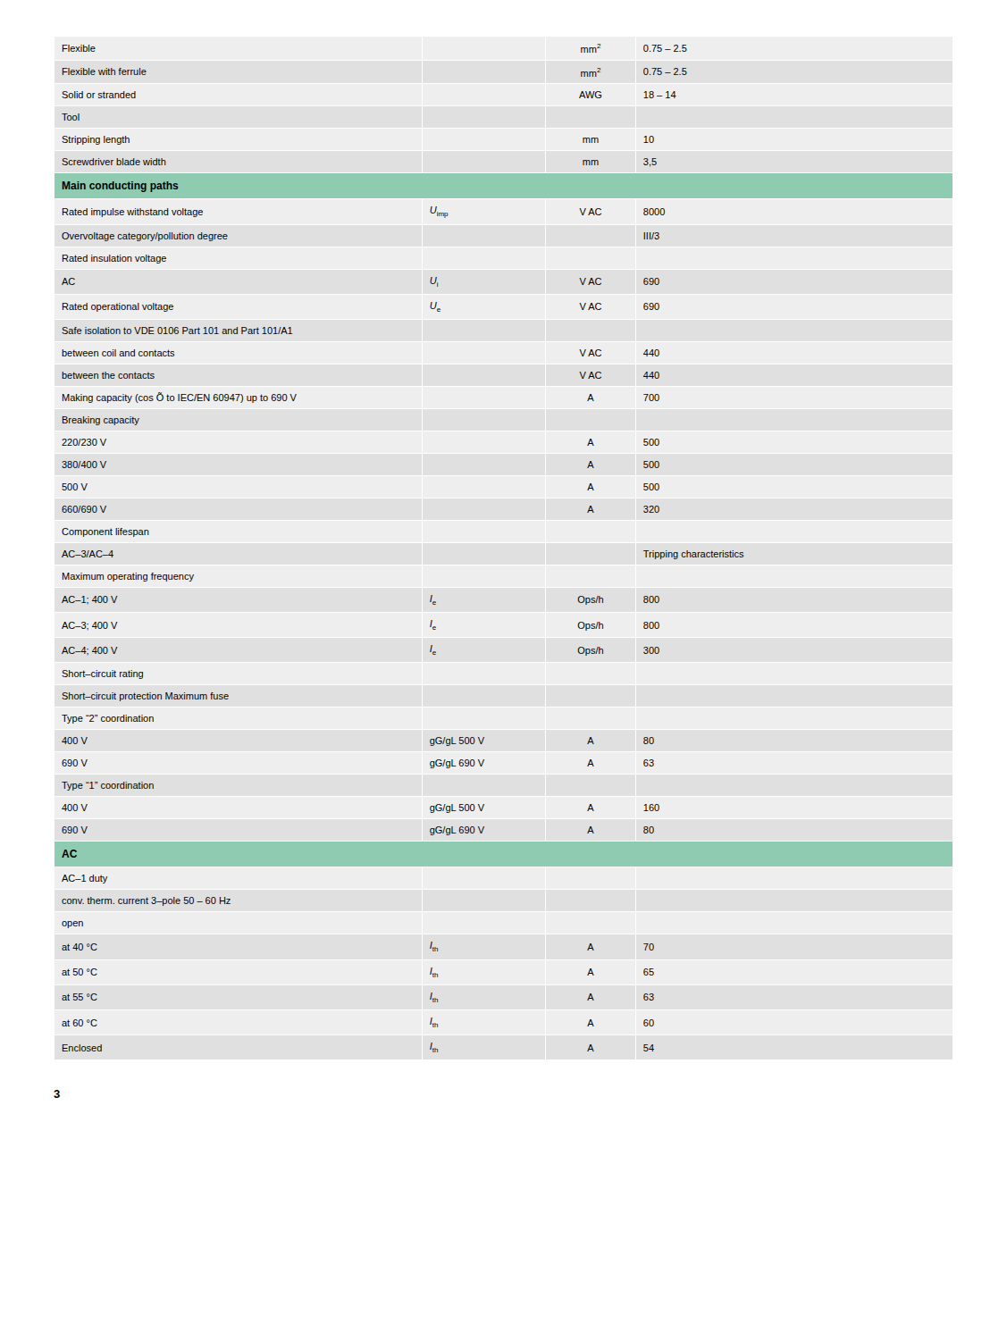| Flexible | | mm 2 | 0.75 – 2.5 |
| Flexible with ferrule | | mm 2 | 0.75 – 2.5 |
| Solid or stranded | | AWG | 18 – 14 |
| Tool | | | |
| Stripping length | | mm | 10 |
| Screwdriver blade width | | mm | 3,5 |
| Main conducting paths |
| Rated impulse withstand voltage | U imp | V AC | 8000 |
| Overvoltage category/pollution degree | | | III/3 |
| Rated insulation voltage | | | |
| AC | U i | V AC | 690 |
| Rated operational voltage | U e | V AC | 690 |
| Safe isolation to VDE 0106 Part 101 and Part 101/A1 | | | |
| between coil and contacts | | V AC | 440 |
| between the contacts | | V AC | 440 |
| Making capacity (cos Õ to IEC/EN 60947) up to 690 V | | A | 700 |
| Breaking capacity | | | |
| 220/230 V | | A | 500 |
| 380/400 V | | A | 500 |
| 500 V | | A | 500 |
| 660/690 V | | A | 320 |
| Component lifespan | | | |
| AC–3/AC–4 | | | Tripping characteristics |
| Maximum operating frequency | | | |
| AC–1; 400 V | I e | Ops/h | 800 |
| AC–3; 400 V | I e | Ops/h | 800 |
| AC–4; 400 V | I e | Ops/h | 300 |
| Short–circuit rating | | | |
| Short–circuit protection Maximum fuse | | | |
| Type “2” coordination | | | |
| 400 V | gG/gL 500 V | A | 80 |
| 690 V | gG/gL 690 V | A | 63 |
| Type “1” coordination | | | |
| 400 V | gG/gL 500 V | A | 160 |
| 690 V | gG/gL 690 V | A | 80 |
| AC |
| AC–1 duty | | | |
| conv. therm. current 3–pole 50 – 60 Hz | | | |
| open | | | |
| at 40 °C | I th | A | 70 |
| at 50 °C | I th | A | 65 |
| at 55 °C | I th | A | 63 |
| at 60 °C | I th | A | 60 |
| Enclosed | I th | A | 54 |
3